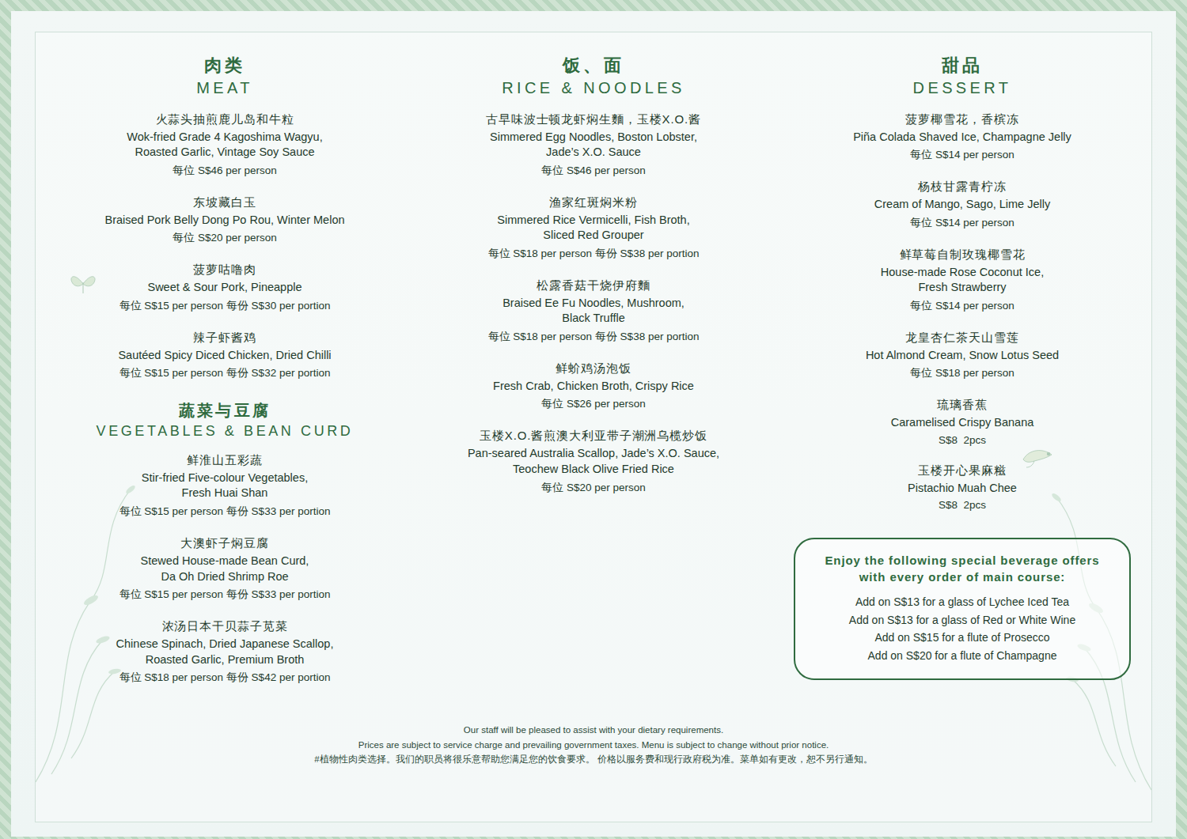肉类 MEAT
火蒜头抽煎鹿儿岛和牛粒 Wok-fried Grade 4 Kagoshima Wagyu,
Roasted Garlic, Vintage Soy Sauce 每位 S$46 per person
东坡藏白玉 Braised Pork Belly Dong Po Rou, Winter Melon 每位 S$20 per person
菠萝咕噜肉 Sweet & Sour Pork, Pineapple 每位 S$15 per person 每份 S$30 per portion
辣子虾酱鸡 Sautéed Spicy Diced Chicken, Dried Chilli 每位 S$15 per person 每份 S$32 per portion
蔬菜与豆腐 VEGETABLES & BEAN CURD
鲜淮山五彩蔬 Stir-fried Five-colour Vegetables,
Fresh Huai Shan 每位 S$15 per person 每份 S$33 per portion
大澳虾子焖豆腐 Stewed House-made Bean Curd,
Da Oh Dried Shrimp Roe 每位 S$15 per person 每份 S$33 per portion
浓汤日本干贝蒜子苋菜 Chinese Spinach, Dried Japanese Scallop,
Roasted Garlic, Premium Broth 每位 S$18 per person 每份 S$42 per portion
饭、面 RICE & NOODLES
古早味波士顿龙虾焖生麵，玉楼X.O.酱 Simmered Egg Noodles, Boston Lobster,
Jade’s X.O. Sauce 每位 S$46 per person
渔家红斑焖米粉 Simmered Rice Vermicelli, Fish Broth,
Sliced Red Grouper 每位 S$18 per person 每份 S$38 per portion
松露香菇干烧伊府麵 Braised Ee Fu Noodles, Mushroom,
Black Truffle 每位 S$18 per person 每份 S$38 per portion
鲜蚧鸡汤泡饭 Fresh Crab, Chicken Broth, Crispy Rice 每位 S$26 per person
玉楼X.O.酱煎澳大利亚带子潮洲乌榄炒饭 Pan-seared Australia Scallop, Jade’s X.O. Sauce,
Teochew Black Olive Fried Rice 每位 S$20 per person
甜品 DESSERT
菠萝椰雪花，香槟冻 Piña Colada Shaved Ice, Champagne Jelly 每位 S$14 per person
杨枝甘露青柠冻 Cream of Mango, Sago, Lime Jelly 每位 S$14 per person
鲜草莓自制玫瑰椰雪花 House-made Rose Coconut Ice,
Fresh Strawberry 每位 S$14 per person
龙皇杏仁茶天山雪莲 Hot Almond Cream, Snow Lotus Seed 每位 S$18 per person
琉璃香蕉 Caramelised Crispy Banana S$8 2pcs
玉楼开心果麻糍 Pistachio Muah Chee S$8 2pcs
Enjoy the following special beverage offers
with every order of main course:
Add on S$13 for a glass of Lychee Iced Tea
Add on S$13 for a glass of Red or White Wine
Add on S$15 for a flute of Prosecco
Add on S$20 for a flute of Champagne
Our staff will be pleased to assist with your dietary requirements.
Prices are subject to service charge and prevailing government taxes. Menu is subject to change without prior notice.
#植物性肉类选择。我们的职员将很乐意帮助您满足您的饮食要求。 价格以服务费和现行政府税为准。菜单如有更改，恕不另行通知。